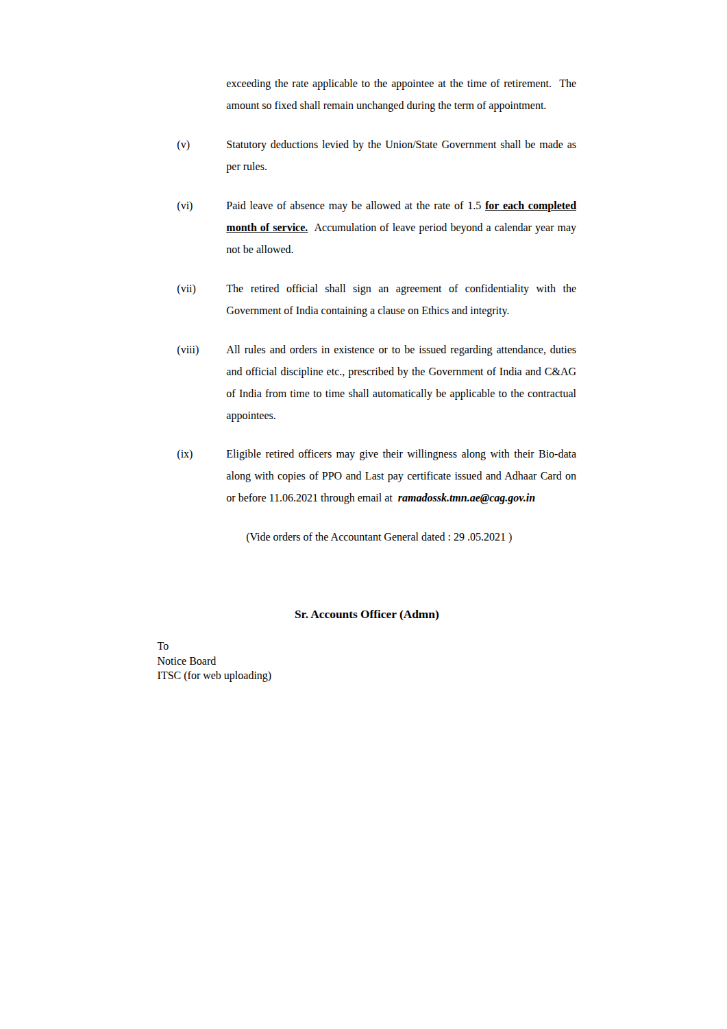exceeding the rate applicable to the appointee at the time of retirement. The amount so fixed shall remain unchanged during the term of appointment.
(v) Statutory deductions levied by the Union/State Government shall be made as per rules.
(vi) Paid leave of absence may be allowed at the rate of 1.5 for each completed month of service. Accumulation of leave period beyond a calendar year may not be allowed.
(vii) The retired official shall sign an agreement of confidentiality with the Government of India containing a clause on Ethics and integrity.
(viii) All rules and orders in existence or to be issued regarding attendance, duties and official discipline etc., prescribed by the Government of India and C&AG of India from time to time shall automatically be applicable to the contractual appointees.
(ix) Eligible retired officers may give their willingness along with their Bio-data along with copies of PPO and Last pay certificate issued and Adhaar Card on or before 11.06.2021 through email at ramadossk.tmn.ae@cag.gov.in
(Vide orders of the Accountant General dated : 29 .05.2021 )
Sr. Accounts Officer (Admn)
To
Notice Board
ITSC (for web uploading)